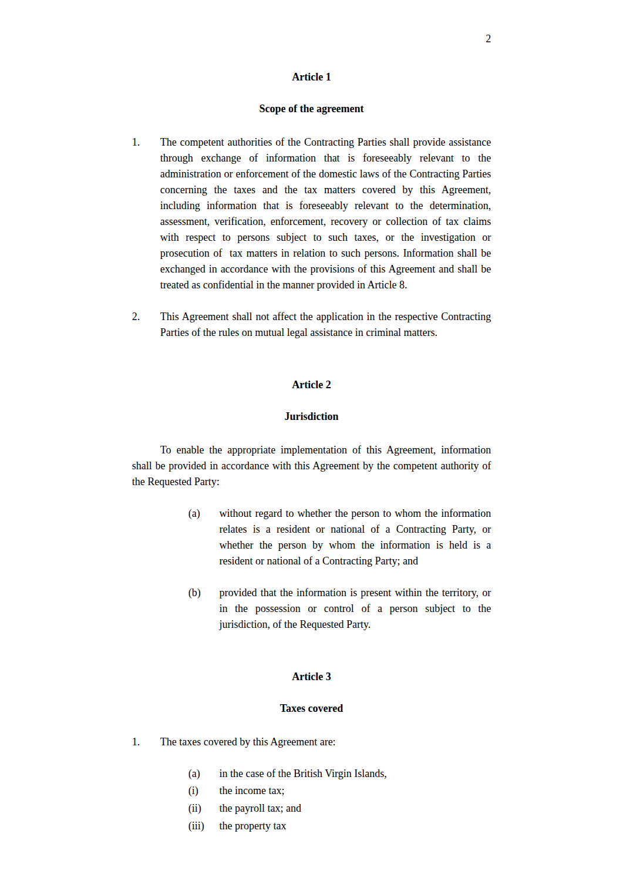2
Article 1
Scope of the agreement
1.
The competent authorities of the Contracting Parties shall provide assistance through exchange of information that is foreseeably relevant to the administration or enforcement of the domestic laws of the Contracting Parties concerning the taxes and the tax matters covered by this Agreement, including information that is foreseeably relevant to the determination, assessment, verification, enforcement, recovery or collection of tax claims with respect to persons subject to such taxes, or the investigation or prosecution of tax matters in relation to such persons. Information shall be exchanged in accordance with the provisions of this Agreement and shall be treated as confidential in the manner provided in Article 8.
2.
This Agreement shall not affect the application in the respective Contracting Parties of the rules on mutual legal assistance in criminal matters.
Article 2
Jurisdiction
To enable the appropriate implementation of this Agreement, information shall be provided in accordance with this Agreement by the competent authority of the Requested Party:
(a)
without regard to whether the person to whom the information relates is a resident or national of a Contracting Party, or whether the person by whom the information is held is a resident or national of a Contracting Party; and
(b)
provided that the information is present within the territory, or in the possession or control of a person subject to the jurisdiction, of the Requested Party.
Article 3
Taxes covered
1.
The taxes covered by this Agreement are:
(a)
in the case of the British Virgin Islands,
(i)
the income tax;
(ii)
the payroll tax; and
(iii)
the property tax